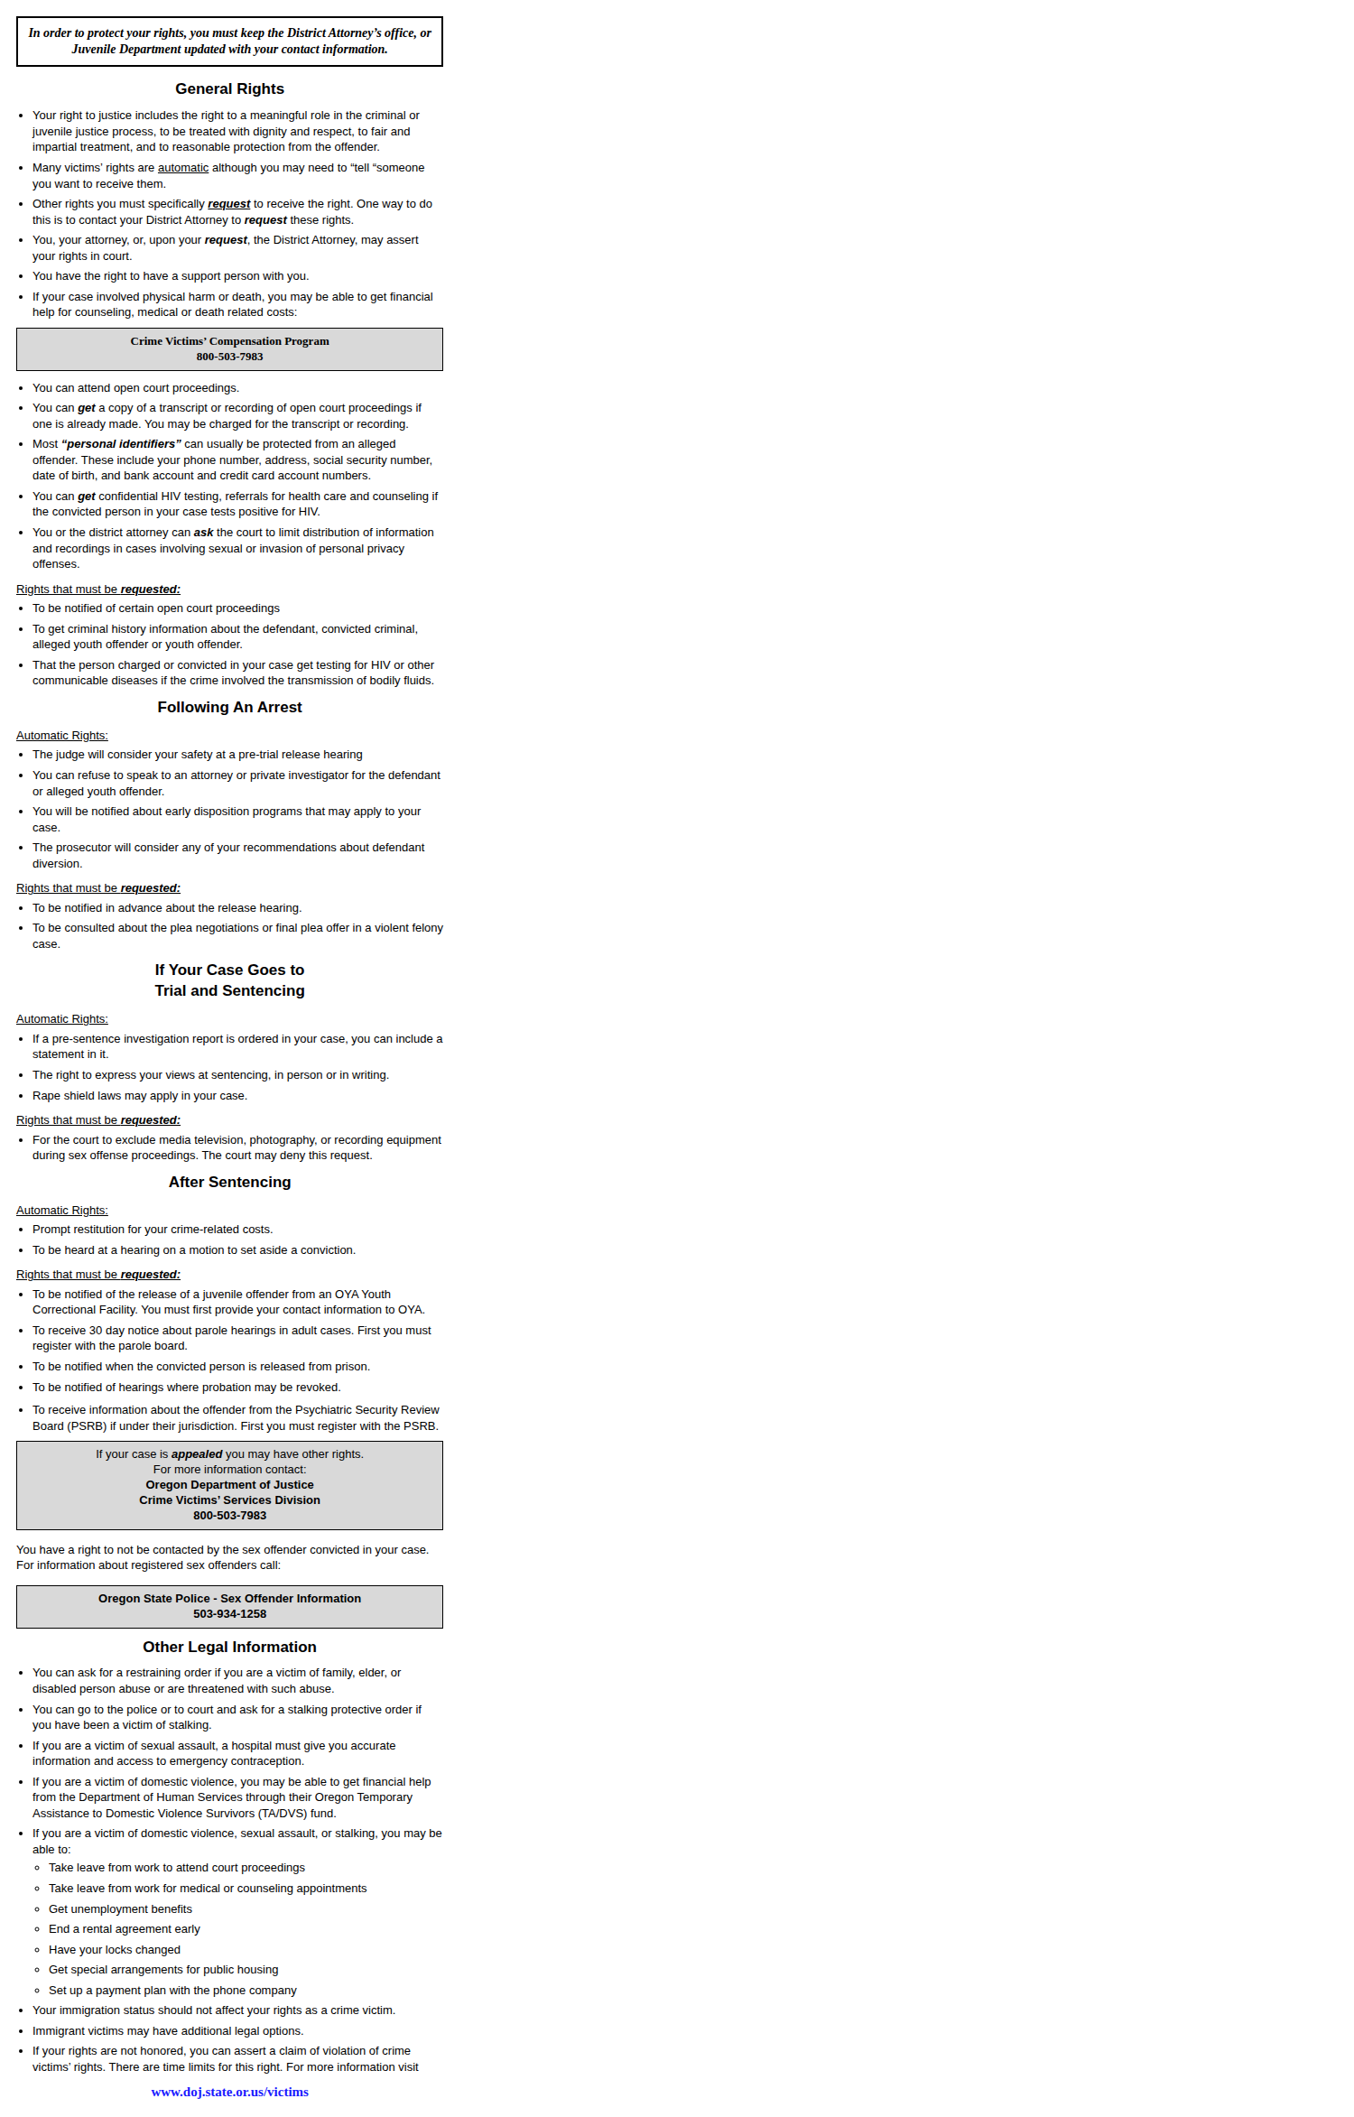In order to protect your rights, you must keep the District Attorney’s office, or Juvenile Department updated with your contact information.
General Rights
Your right to justice includes the right to a meaningful role in the criminal or juvenile justice process, to be treated with dignity and respect, to fair and impartial treatment, and to reasonable protection from the offender.
Many victims’ rights are automatic although you may need to “tell “someone you want to receive them.
Other rights you must specifically request to receive the right. One way to do this is to contact your District Attorney to request these rights.
You, your attorney, or, upon your request, the District Attorney, may assert your rights in court.
You have the right to have a support person with you.
If your case involved physical harm or death, you may be able to get financial help for counseling, medical or death related costs:
Crime Victims’ Compensation Program
800-503-7983
You can attend open court proceedings.
You can get a copy of a transcript or recording of open court proceedings if one is already made. You may be charged for the transcript or recording.
Most “personal identifiers” can usually be protected from an alleged offender. These include your phone number, address, social security number, date of birth, and bank account and credit card account numbers.
You can get confidential HIV testing, referrals for health care and counseling if the convicted person in your case tests positive for HIV.
You or the district attorney can ask the court to limit distribution of information and recordings in cases involving sexual or invasion of personal privacy offenses.
Rights that must be requested:
To be notified of certain open court proceedings
To get criminal history information about the defendant, convicted criminal, alleged youth offender or youth offender.
That the person charged or convicted in your case get testing for HIV or other communicable diseases if the crime involved the transmission of bodily fluids.
Following An Arrest
Automatic Rights:
The judge will consider your safety at a pre-trial release hearing
You can refuse to speak to an attorney or private investigator for the defendant or alleged youth offender.
You will be notified about early disposition programs that may apply to your case.
The prosecutor will consider any of your recommendations about defendant diversion.
Rights that must be requested:
To be notified in advance about the release hearing.
To be consulted about the plea negotiations or final plea offer in a violent felony case.
If Your Case Goes to
Trial and Sentencing
Automatic Rights:
If a pre-sentence investigation report is ordered in your case, you can include a statement in it.
The right to express your views at sentencing, in person or in writing.
Rape shield laws may apply in your case.
Rights that must be requested:
For the court to exclude media television, photography, or recording equipment during sex offense proceedings. The court may deny this request.
After Sentencing
Automatic Rights:
Prompt restitution for your crime-related costs.
To be heard at a hearing on a motion to set aside a conviction.
Rights that must be requested:
To be notified of the release of a juvenile offender from an OYA Youth Correctional Facility. You must first provide your contact information to OYA.
To receive 30 day notice about parole hearings in adult cases. First you must register with the parole board.
To be notified when the convicted person is released from prison.
To be notified of hearings where probation may be revoked.
To receive information about the offender from the Psychiatric Security Review Board (PSRB) if under their jurisdiction. First you must register with the PSRB.
If your case is appealed you may have other rights.
For more information contact:
Oregon Department of Justice
Crime Victims’ Services Division
800-503-7983
You have a right to not be contacted by the sex offender convicted in your case. For information about registered sex offenders call:
Oregon State Police - Sex Offender Information
503-934-1258
Other Legal Information
You can ask for a restraining order if you are a victim of family, elder, or disabled person abuse or are threatened with such abuse.
You can go to the police or to court and ask for a stalking protective order if you have been a victim of stalking.
If you are a victim of sexual assault, a hospital must give you accurate information and access to emergency contraception.
If you are a victim of domestic violence, you may be able to get financial help from the Department of Human Services through their Oregon Temporary Assistance to Domestic Violence Survivors (TA/DVS) fund.
If you are a victim of domestic violence, sexual assault, or stalking, you may be able to:
Take leave from work to attend court proceedings
Take leave from work for medical or counseling appointments
Get unemployment benefits
End a rental agreement early
Have your locks changed
Get special arrangements for public housing
Set up a payment plan with the phone company
Your immigration status should not affect your rights as a crime victim.
Immigrant victims may have additional legal options.
If your rights are not honored, you can assert a claim of violation of crime victims’ rights. There are time limits for this right. For more information visit
www.doj.state.or.us/victims